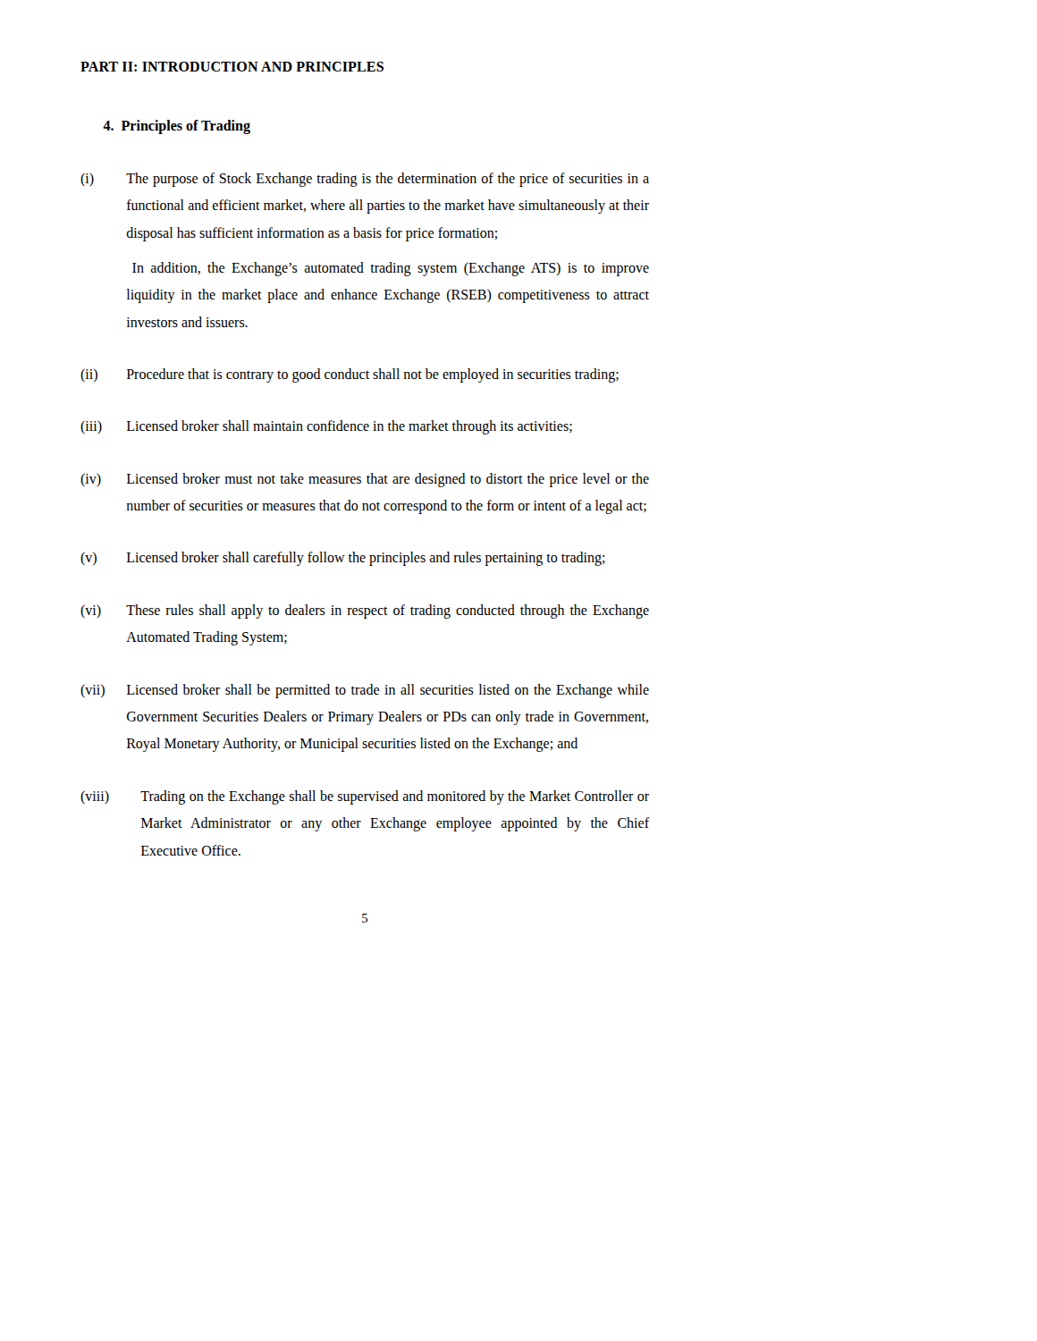PART II: INTRODUCTION AND PRINCIPLES
4. Principles of Trading
(i) The purpose of Stock Exchange trading is the determination of the price of securities in a functional and efficient market, where all parties to the market have simultaneously at their disposal has sufficient information as a basis for price formation;
In addition, the Exchange’s automated trading system (Exchange ATS) is to improve liquidity in the market place and enhance Exchange (RSEB) competitiveness to attract investors and issuers.
(ii) Procedure that is contrary to good conduct shall not be employed in securities trading;
(iii) Licensed broker shall maintain confidence in the market through its activities;
(iv) Licensed broker must not take measures that are designed to distort the price level or the number of securities or measures that do not correspond to the form or intent of a legal act;
(v) Licensed broker shall carefully follow the principles and rules pertaining to trading;
(vi) These rules shall apply to dealers in respect of trading conducted through the Exchange Automated Trading System;
(vii) Licensed broker shall be permitted to trade in all securities listed on the Exchange while Government Securities Dealers or Primary Dealers or PDs can only trade in Government, Royal Monetary Authority, or Municipal securities listed on the Exchange; and
(viii) Trading on the Exchange shall be supervised and monitored by the Market Controller or Market Administrator or any other Exchange employee appointed by the Chief Executive Office.
5